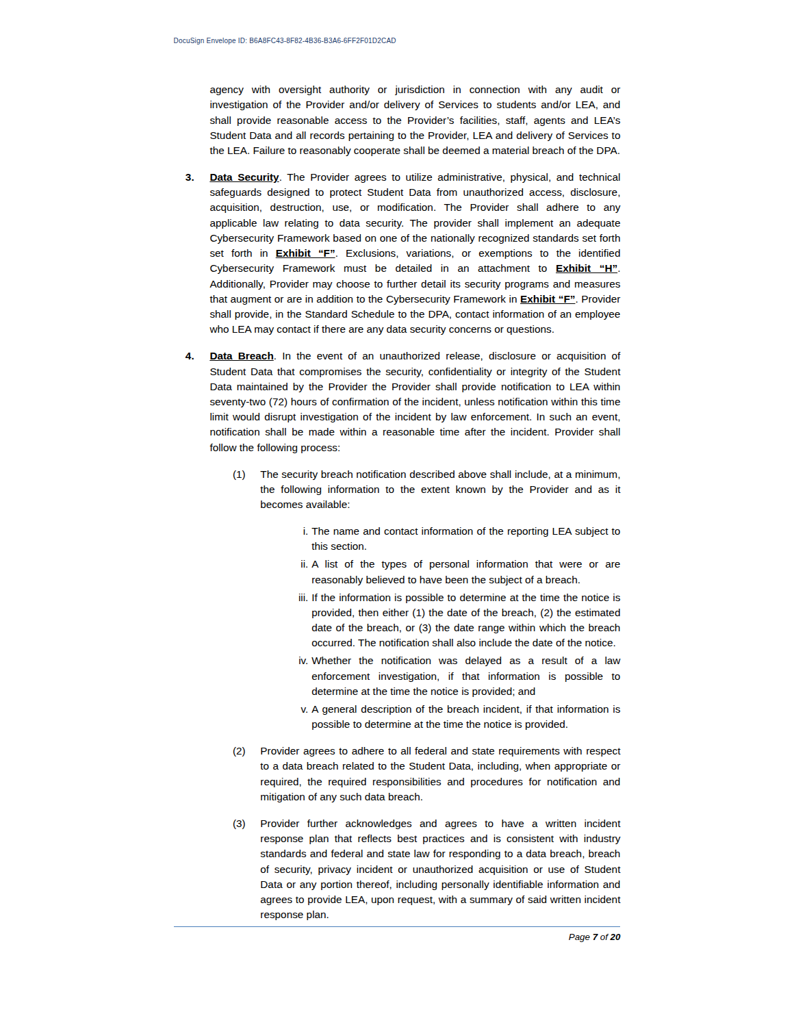DocuSign Envelope ID: B6A8FC43-8F82-4B36-B3A6-6FF2F01D2CAD
agency with oversight authority or jurisdiction in connection with any audit or investigation of the Provider and/or delivery of Services to students and/or LEA, and shall provide reasonable access to the Provider’s facilities, staff, agents and LEA’s Student Data and all records pertaining to the Provider, LEA and delivery of Services to the LEA. Failure to reasonably cooperate shall be deemed a material breach of the DPA.
3.
Data Security. The Provider agrees to utilize administrative, physical, and technical safeguards designed to protect Student Data from unauthorized access, disclosure, acquisition, destruction, use, or modification. The Provider shall adhere to any applicable law relating to data security. The provider shall implement an adequate Cybersecurity Framework based on one of the nationally recognized standards set forth set forth in Exhibit “F”. Exclusions, variations, or exemptions to the identified Cybersecurity Framework must be detailed in an attachment to Exhibit “H”. Additionally, Provider may choose to further detail its security programs and measures that augment or are in addition to the Cybersecurity Framework in Exhibit “F”. Provider shall provide, in the Standard Schedule to the DPA, contact information of an employee who LEA may contact if there are any data security concerns or questions.
4.
Data Breach. In the event of an unauthorized release, disclosure or acquisition of Student Data that compromises the security, confidentiality or integrity of the Student Data maintained by the Provider the Provider shall provide notification to LEA within seventy-two (72) hours of confirmation of the incident, unless notification within this time limit would disrupt investigation of the incident by law enforcement. In such an event, notification shall be made within a reasonable time after the incident. Provider shall follow the following process:
(1)
The security breach notification described above shall include, at a minimum, the following information to the extent known by the Provider and as it becomes available:
i.
The name and contact information of the reporting LEA subject to this section.
ii.
A list of the types of personal information that were or are reasonably believed to have been the subject of a breach.
iii.
If the information is possible to determine at the time the notice is provided, then either (1) the date of the breach, (2) the estimated date of the breach, or (3) the date range within which the breach occurred. The notification shall also include the date of the notice.
iv.
Whether the notification was delayed as a result of a law enforcement investigation, if that information is possible to determine at the time the notice is provided; and
v.
A general description of the breach incident, if that information is possible to determine at the time the notice is provided.
(2)
Provider agrees to adhere to all federal and state requirements with respect to a data breach related to the Student Data, including, when appropriate or required, the required responsibilities and procedures for notification and mitigation of any such data breach.
(3)
Provider further acknowledges and agrees to have a written incident response plan that reflects best practices and is consistent with industry standards and federal and state law for responding to a data breach, breach of security, privacy incident or unauthorized acquisition or use of Student Data or any portion thereof, including personally identifiable information and agrees to provide LEA, upon request, with a summary of said written incident response plan.
Page 7 of 20